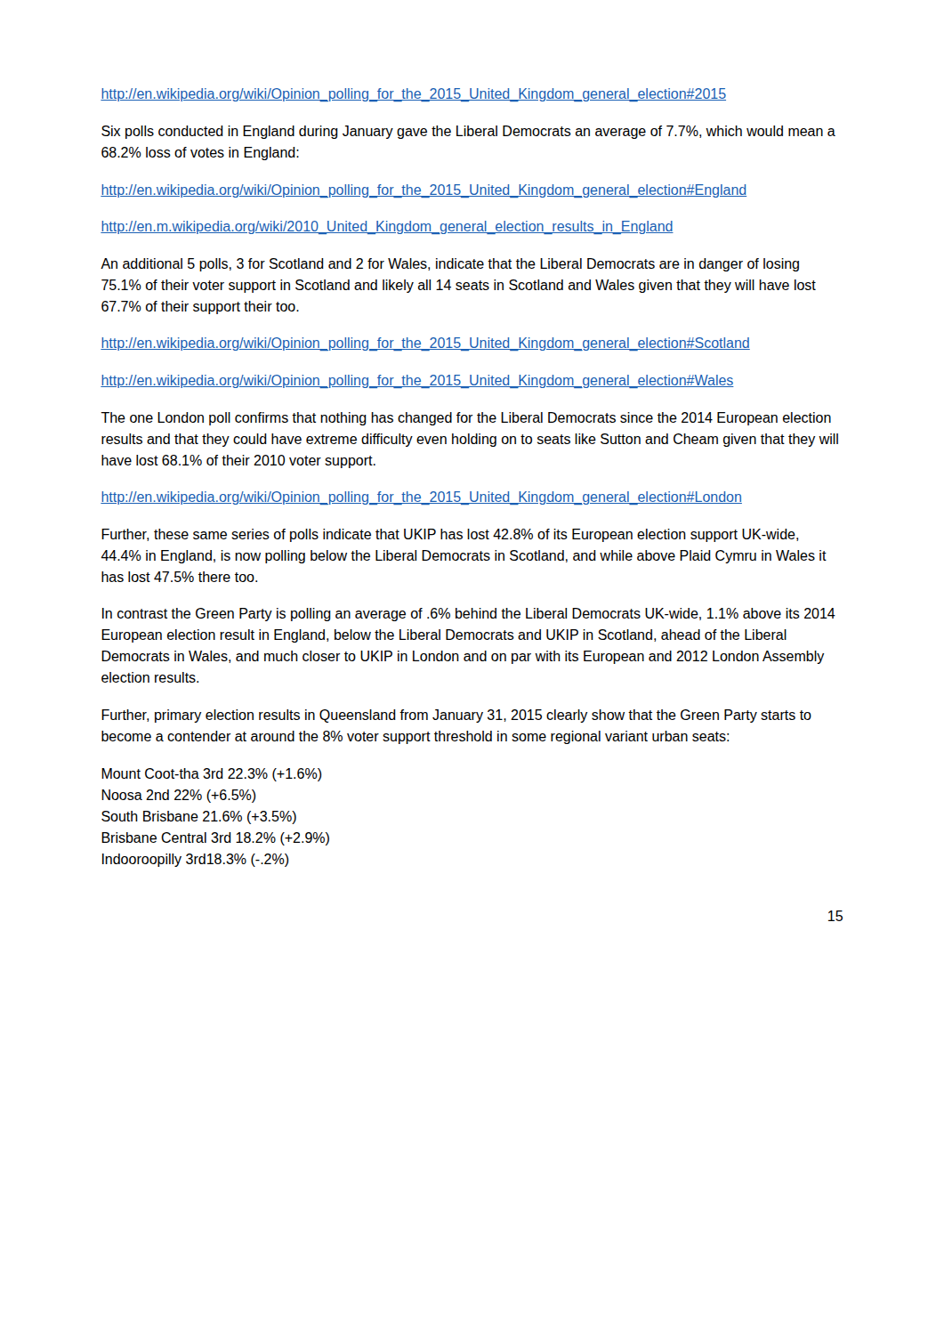http://en.wikipedia.org/wiki/Opinion_polling_for_the_2015_United_Kingdom_general_election#2015
Six polls conducted in England during January gave the Liberal Democrats an average of 7.7%, which would mean a 68.2% loss of votes in England:
http://en.wikipedia.org/wiki/Opinion_polling_for_the_2015_United_Kingdom_general_election#England
http://en.m.wikipedia.org/wiki/2010_United_Kingdom_general_election_results_in_England
An additional 5 polls, 3 for Scotland and 2 for Wales, indicate that the Liberal Democrats are in danger of losing 75.1% of their voter support in Scotland and likely all 14 seats in Scotland and Wales given that they will have lost 67.7% of their support their too.
http://en.wikipedia.org/wiki/Opinion_polling_for_the_2015_United_Kingdom_general_election#Scotland
http://en.wikipedia.org/wiki/Opinion_polling_for_the_2015_United_Kingdom_general_election#Wales
The one London poll confirms that nothing has changed for the Liberal Democrats since the 2014 European election results and that they could have extreme difficulty even holding on to seats like Sutton and Cheam given that they will have lost 68.1% of their 2010 voter support.
http://en.wikipedia.org/wiki/Opinion_polling_for_the_2015_United_Kingdom_general_election#London
Further, these same series of polls indicate that UKIP has lost 42.8% of its European election support UK-wide, 44.4% in England, is now polling below the Liberal Democrats in Scotland, and while above Plaid Cymru in Wales it has lost 47.5% there too.
In contrast the Green Party is polling an average of .6% behind the Liberal Democrats UK-wide, 1.1% above its 2014 European election result in England, below the Liberal Democrats and UKIP in Scotland, ahead of the Liberal Democrats in Wales, and much closer to UKIP in London and on par with its European and 2012 London Assembly election results.
Further, primary election results in Queensland from January 31, 2015 clearly show that the Green Party starts to become a contender at around the 8% voter support threshold in some regional variant urban seats:
Mount Coot-tha 3rd 22.3% (+1.6%)
Noosa 2nd 22% (+6.5%)
South Brisbane 21.6% (+3.5%)
Brisbane Central 3rd 18.2% (+2.9%)
Indooroopilly 3rd18.3% (-.2%)
15